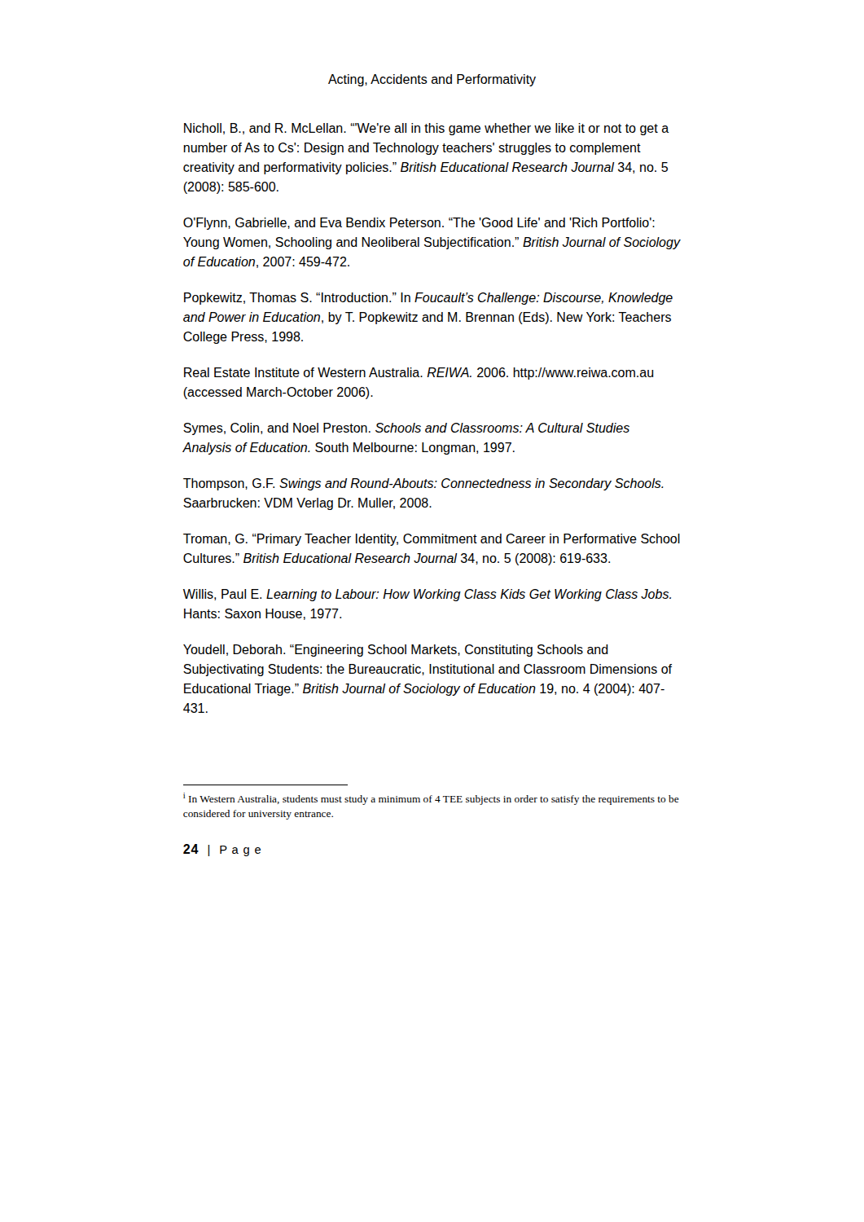Acting, Accidents and Performativity
Nicholl, B., and R. McLellan. “'We're all in this game whether we like it or not to get a number of As to Cs': Design and Technology teachers' struggles to complement creativity and performativity policies.” British Educational Research Journal 34, no. 5 (2008): 585-600.
O'Flynn, Gabrielle, and Eva Bendix Peterson. “The 'Good Life' and 'Rich Portfolio': Young Women, Schooling and Neoliberal Subjectification.” British Journal of Sociology of Education, 2007: 459-472.
Popkewitz, Thomas S. “Introduction.” In Foucault’s Challenge: Discourse, Knowledge and Power in Education, by T. Popkewitz and M. Brennan (Eds). New York: Teachers College Press, 1998.
Real Estate Institute of Western Australia. REIWA. 2006. http://www.reiwa.com.au (accessed March-October 2006).
Symes, Colin, and Noel Preston. Schools and Classrooms: A Cultural Studies Analysis of Education. South Melbourne: Longman, 1997.
Thompson, G.F. Swings and Round-Abouts: Connectedness in Secondary Schools. Saarbrucken: VDM Verlag Dr. Muller, 2008.
Troman, G. “Primary Teacher Identity, Commitment and Career in Performative School Cultures.” British Educational Research Journal 34, no. 5 (2008): 619-633.
Willis, Paul E. Learning to Labour: How Working Class Kids Get Working Class Jobs. Hants: Saxon House, 1977.
Youdell, Deborah. “Engineering School Markets, Constituting Schools and Subjectivating Students: the Bureaucratic, Institutional and Classroom Dimensions of Educational Triage.” British Journal of Sociology of Education 19, no. 4 (2004): 407-431.
i In Western Australia, students must study a minimum of 4 TEE subjects in order to satisfy the requirements to be considered for university entrance.
24 | P a g e